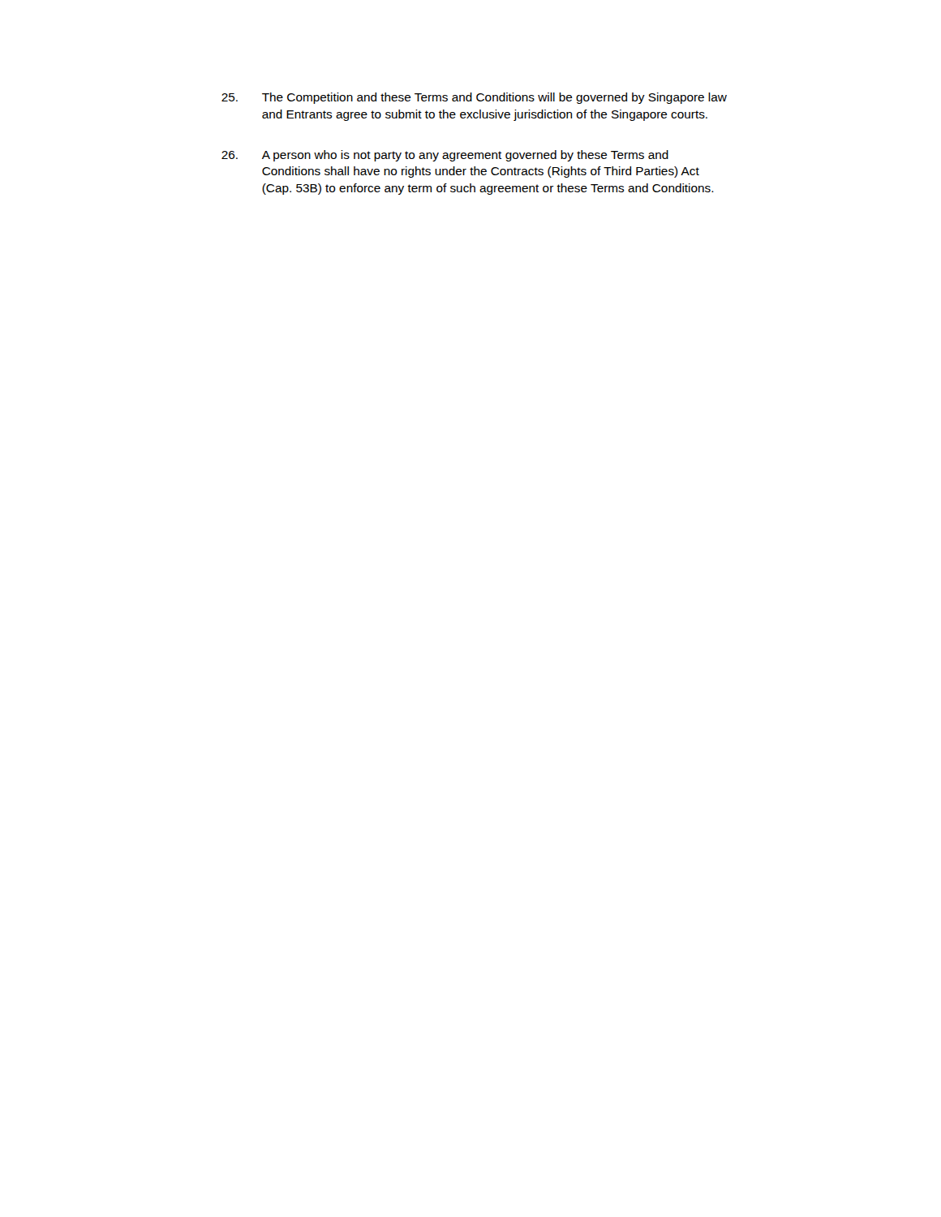25. The Competition and these Terms and Conditions will be governed by Singapore law and Entrants agree to submit to the exclusive jurisdiction of the Singapore courts.
26. A person who is not party to any agreement governed by these Terms and Conditions shall have no rights under the Contracts (Rights of Third Parties) Act (Cap. 53B) to enforce any term of such agreement or these Terms and Conditions.